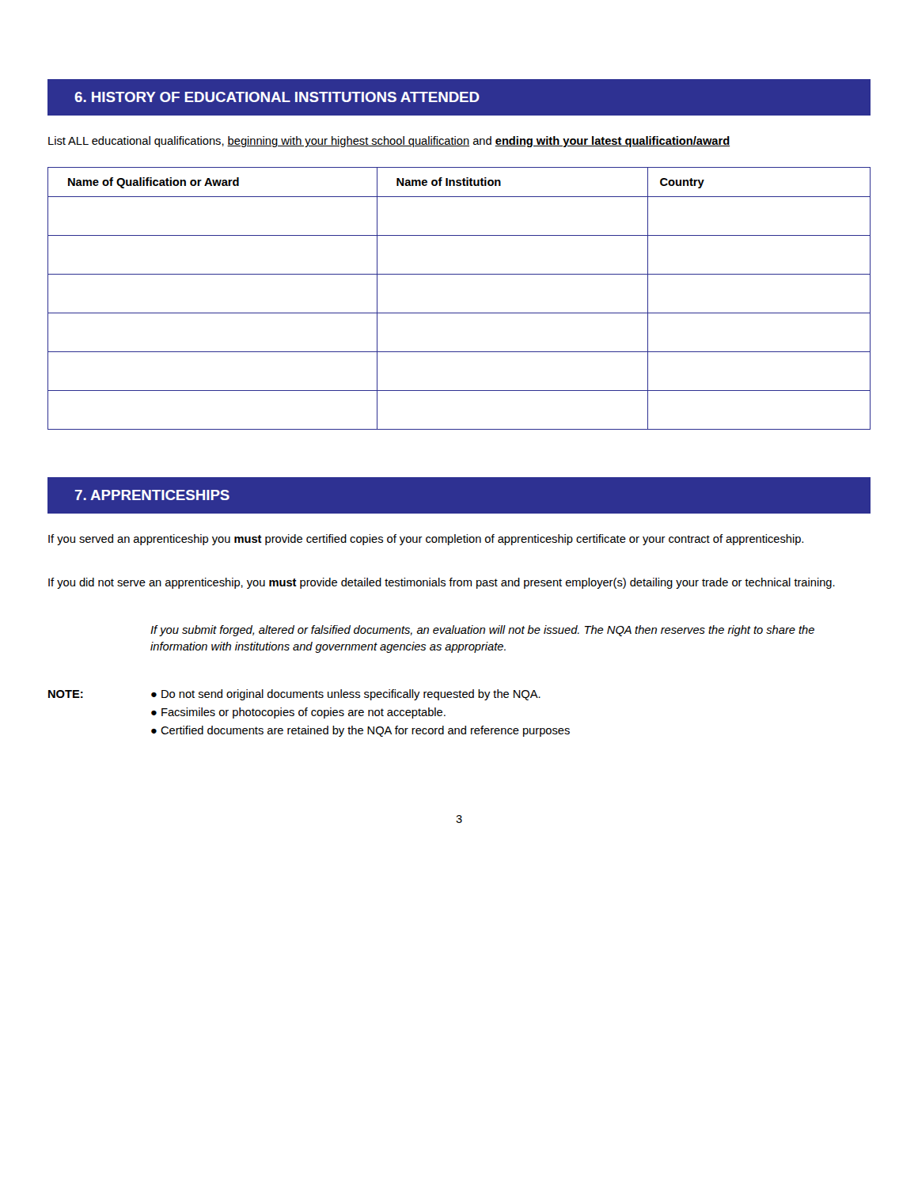6. HISTORY OF EDUCATIONAL INSTITUTIONS ATTENDED
List ALL educational qualifications, beginning with your highest school qualification and ending with your latest qualification/award
| Name of Qualification or Award | Name of Institution | Country |
| --- | --- | --- |
7. APPRENTICESHIPS
If you served an apprenticeship you must provide certified copies of your completion of apprenticeship certificate or your contract of apprenticeship.
If you did not serve an apprenticeship, you must provide detailed testimonials from past and present employer(s) detailing your trade or technical training.
If you submit forged, altered or falsified documents, an evaluation will not be issued. The NQA then reserves the right to share the information with institutions and government agencies as appropriate.
NOTE:
● Do not send original documents unless specifically requested by the NQA.
● Facsimiles or photocopies of copies are not acceptable.
● Certified documents are retained by the NQA for record and reference purposes
3